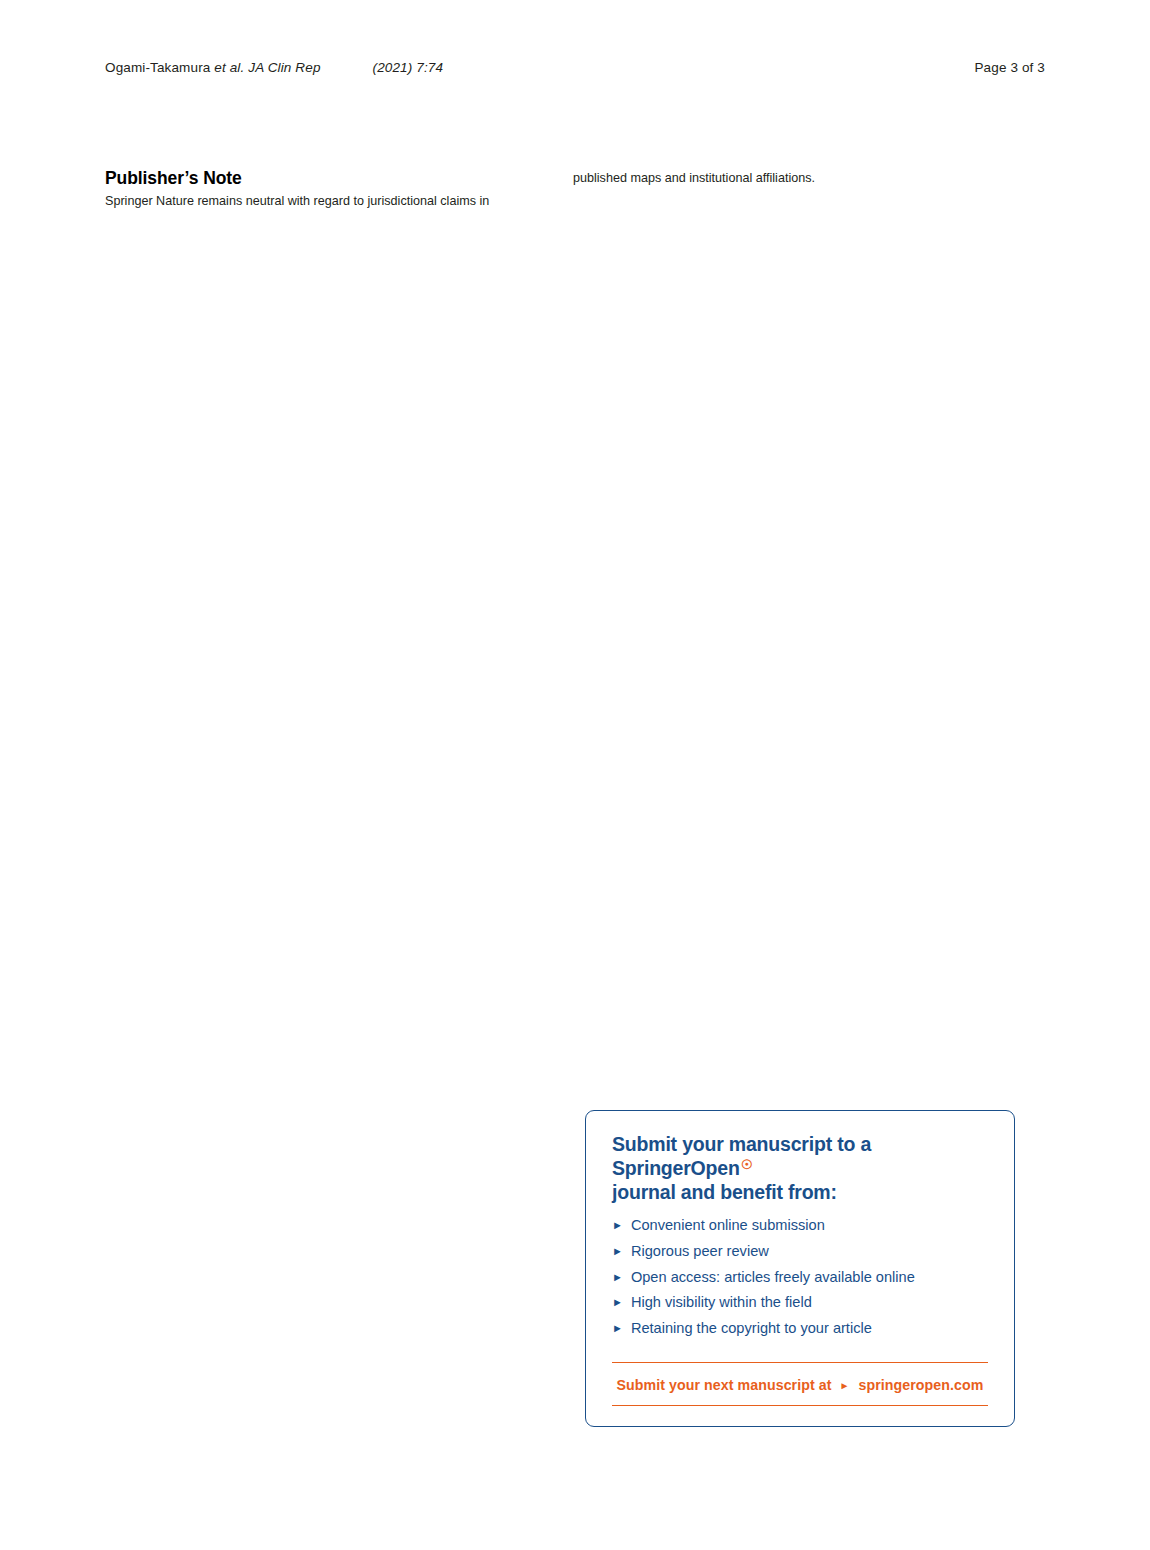Ogami-Takamura et al. JA Clin Rep (2021) 7:74 Page 3 of 3
Publisher’s Note
Springer Nature remains neutral with regard to jurisdictional claims in
published maps and institutional affiliations.
Submit your manuscript to a SpringerOpen☉
journal and benefit from:
►Convenient online submission
►Rigorous peer review
►Open access: articles freely available online
►High visibility within the field
►Retaining the copyright to your article
Submit your next manuscript at ► springeropen.com